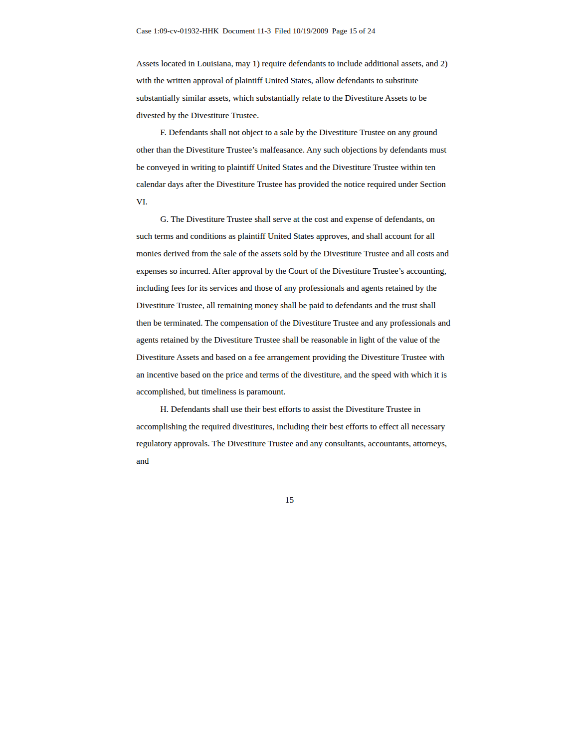Case 1:09-cv-01932-HHK Document 11-3 Filed 10/19/2009 Page 15 of 24
Assets located in Louisiana, may 1) require defendants to include additional assets, and 2) with the written approval of plaintiff United States, allow defendants to substitute substantially similar assets, which substantially relate to the Divestiture Assets to be divested by the Divestiture Trustee.
F. Defendants shall not object to a sale by the Divestiture Trustee on any ground other than the Divestiture Trustee’s malfeasance. Any such objections by defendants must be conveyed in writing to plaintiff United States and the Divestiture Trustee within ten calendar days after the Divestiture Trustee has provided the notice required under Section VI.
G. The Divestiture Trustee shall serve at the cost and expense of defendants, on such terms and conditions as plaintiff United States approves, and shall account for all monies derived from the sale of the assets sold by the Divestiture Trustee and all costs and expenses so incurred. After approval by the Court of the Divestiture Trustee’s accounting, including fees for its services and those of any professionals and agents retained by the Divestiture Trustee, all remaining money shall be paid to defendants and the trust shall then be terminated. The compensation of the Divestiture Trustee and any professionals and agents retained by the Divestiture Trustee shall be reasonable in light of the value of the Divestiture Assets and based on a fee arrangement providing the Divestiture Trustee with an incentive based on the price and terms of the divestiture, and the speed with which it is accomplished, but timeliness is paramount.
H. Defendants shall use their best efforts to assist the Divestiture Trustee in accomplishing the required divestitures, including their best efforts to effect all necessary regulatory approvals. The Divestiture Trustee and any consultants, accountants, attorneys, and
15